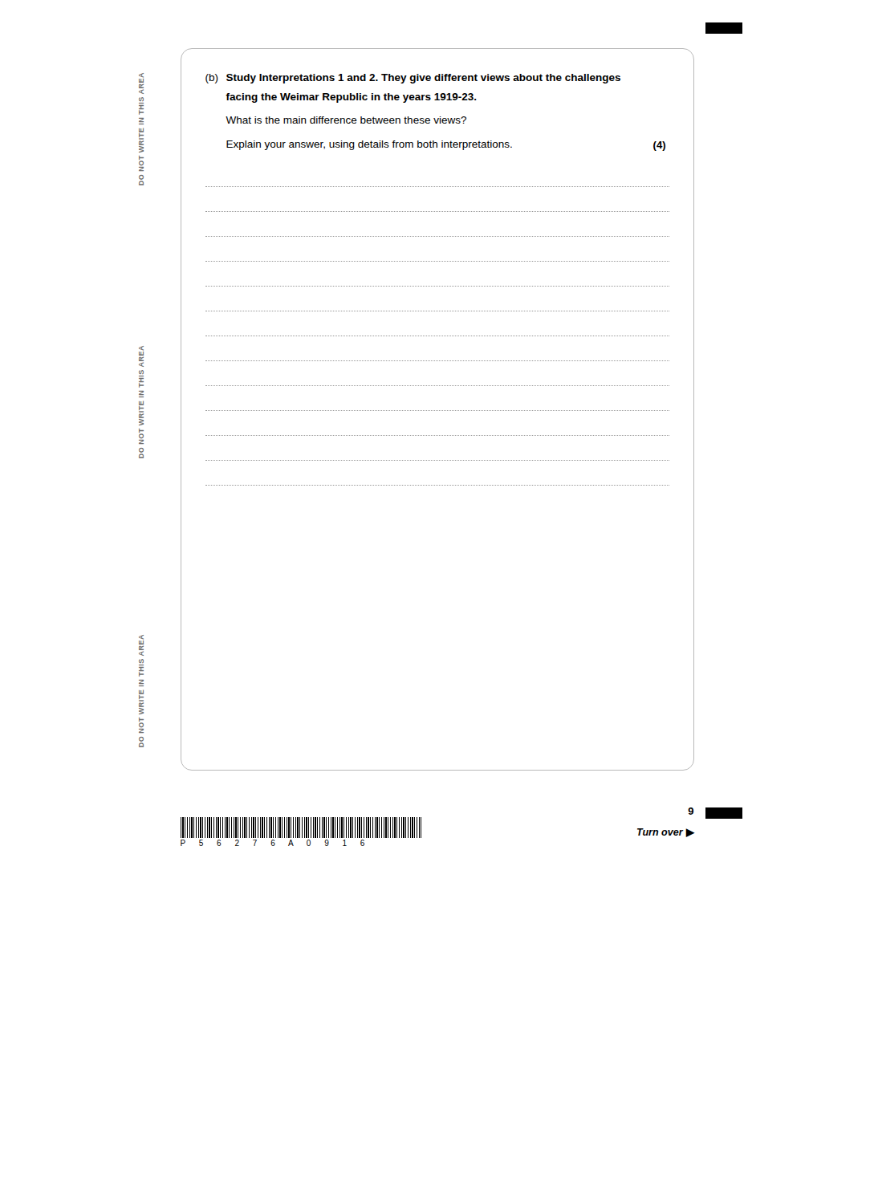DO NOT WRITE IN THIS AREA
DO NOT WRITE IN THIS AREA
DO NOT WRITE IN THIS AREA
(b) Study Interpretations 1 and 2. They give different views about the challenges
facing the Weimar Republic in the years 1919-23.
What is the main difference between these views?
Explain your answer, using details from both interpretations.
(4)
P 5 6 2 7 6 A 0 9 1 6
9
Turn over▶